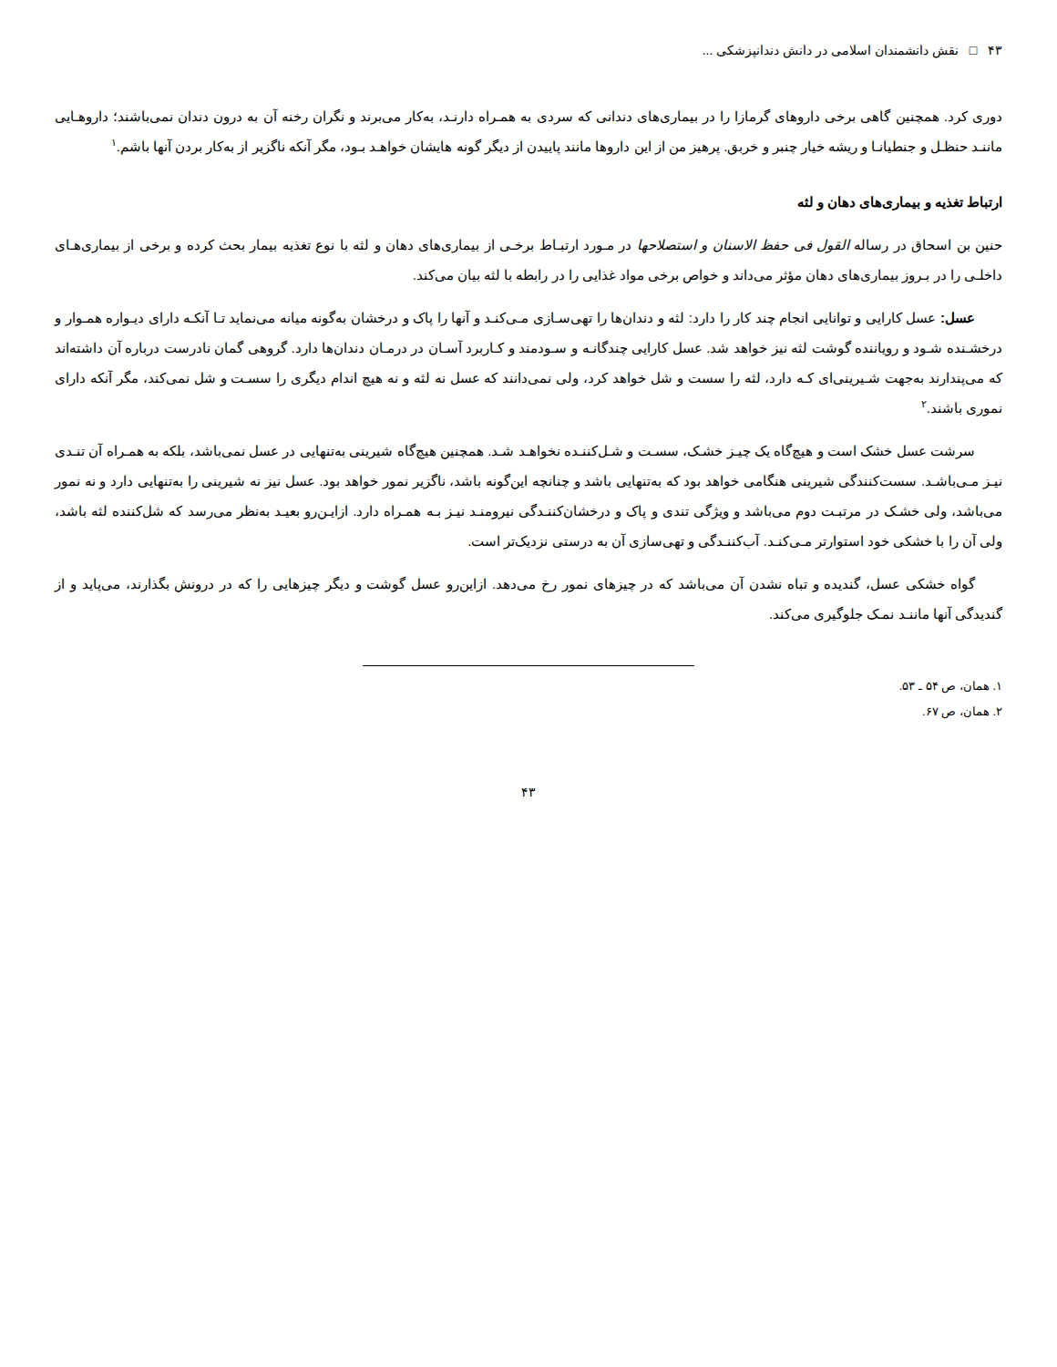۴۳ □ نقش دانشمندان اسلامی در دانش دندانپزشکی ...
دوری کرد. همچنین گاهی برخی داروهای گرمازا را در بیماری‌های دندانی که سردی به همـراه دارنـد، به‌کار می‌برند و نگران رخنه آن به درون دندان نمی‌باشند؛ داروهـایی ماننـد حنظـل و جنطیانـا و ریشه خیار چنبر و خربق. پرهیز من از این داروها مانند پاییدن از دیگر گونه هایشان خواهـد بـود، مگر آنکه ناگزیر از به‌کار بردن آنها باشم.۱
ارتباط تغذیه و بیماری‌های دهان و لثه
حنین بن اسحاق در رساله القول فی حفظ الاسنان و استصلاحها در مـورد ارتبـاط برخـی از بیماری‌های دهان و لثه با نوع تغذیه بیمار بحث کرده و برخی از بیماری‌هـای داخلـی را در بـروز بیماری‌های دهان مؤثر می‌داند و خواص برخی مواد غذایی را در رابطه با لثه بیان می‌کند.
عسل: عسل کارایی و توانایی انجام چند کار را دارد: لثه و دندان‌ها را تهی‌سـازی مـی‌کنـد و آنها را پاک و درخشان به‌گونه میانه می‌نماید تـا آنکـه دارای دیـواره همـوار و درخشـنده شـود و رویاننده گوشت لثه نیز خواهد شد. عسل کارایی چندگانـه و سـودمند و کـاربرد آسـان در درمـان دندان‌ها دارد. گروهی گمان نادرست درباره آن داشته‌اند که می‌پندارند به‌جهت شـیرینی‌ای کـه دارد، لثه را سست و شل خواهد کرد، ولی نمی‌دانند که عسل نه لثه و نه هیچ اندام دیگری را سسـت و شل نمی‌کند، مگر آنکه دارای نموری باشند.۲
سرشت عسل خشک است و هیچ‌گاه یک چیـز خشـک، سسـت و شـل‌کننـده نخواهـد شـد. همچنین هیچ‌گاه شیرینی به‌تنهایی در عسل نمی‌باشد، بلکه به همـراه آن تنـدی نیـز مـی‌باشـد. سست‌کنندگی شیرینی هنگامی خواهد بود که به‌تنهایی باشد و چنانچه این‌گونه باشد، ناگزیر نمور خواهد بود. عسل نیز نه شیرینی را به‌تنهایی دارد و نه نمور می‌باشد، ولی خشـک در مرتبـت دوم می‌باشد و ویژگی تندی و پاک و درخشان‌کننـدگی نیرومنـد نیـز بـه همـراه دارد. ازایـن‌رو بعیـد به‌نظر می‌رسد که شل‌کننده لثه باشد، ولی آن را با خشکی خود استوارتر مـی‌کنـد. آب‌کننـدگی و تهی‌سازی آن به درستی نزدیک‌تر است.
گواه خشکی عسل، گندیده و تباه نشدن آن می‌باشد که در چیزهای نمور رخ می‌دهد. ازاین‌رو عسل گوشت و دیگر چیزهایی را که در درونش بگذارند، می‌پاید و از گندیدگی آنها ماننـد نمـک جلوگیری می‌کند.
۱. همان، ص ۵۴ ـ ۵۳.
۲. همان، ص ۶۷.
۴۳